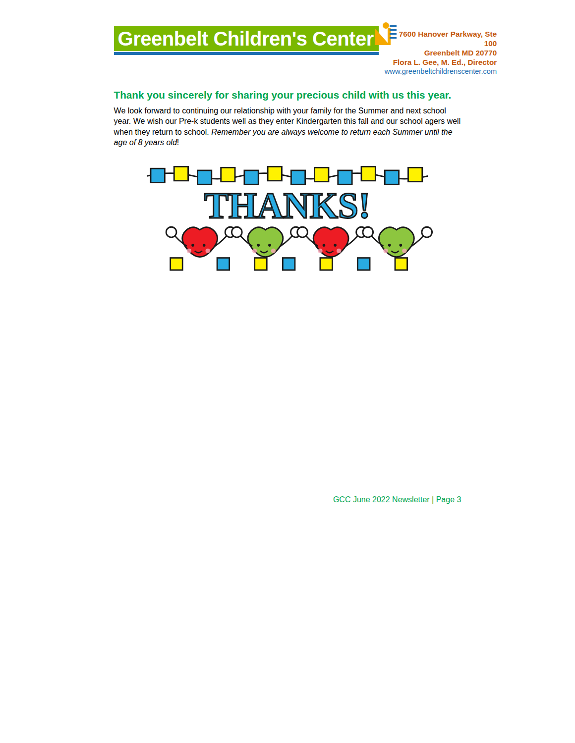Greenbelt Children's Center
7600 Hanover Parkway, Ste 100
Greenbelt MD 20770
Flora L. Gee, M. Ed., Director
www.greenbeltchildrenscenter.com
Thank you sincerely for sharing your precious child with us this year.
We look forward to continuing our relationship with your family for the Summer and next school year. We wish our Pre-k students well as they enter Kindergarten this fall and our school agers well when they return to school. Remember you are always welcome to return each Summer until the age of 8 years old!
THANKS!
GCC June 2022 Newsletter | Page 3